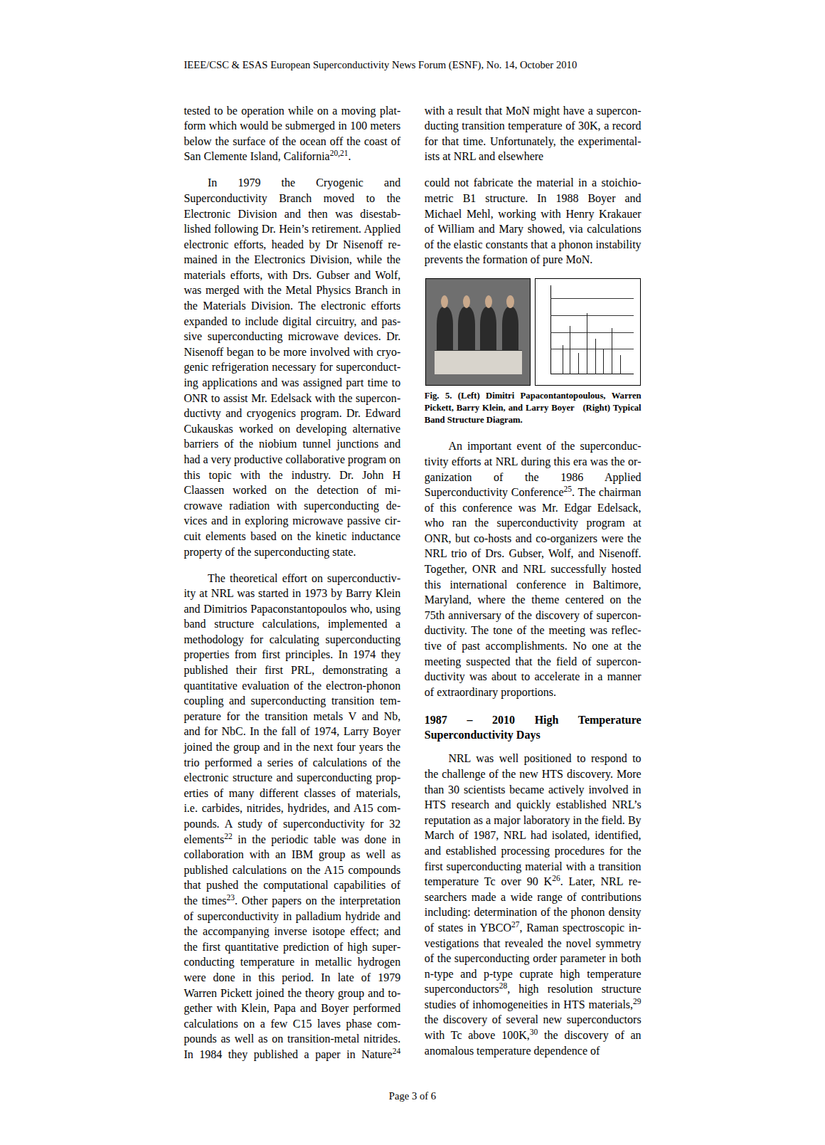IEEE/CSC & ESAS European Superconductivity News Forum (ESNF), No. 14, October 2010
tested to be operation while on a moving platform which would be submerged in 100 meters below the surface of the ocean off the coast of San Clemente Island, California20,21.
In 1979 the Cryogenic and Superconductivity Branch moved to the Electronic Division and then was disestablished following Dr. Hein’s retirement. Applied electronic efforts, headed by Dr Nisenoff remained in the Electronics Division, while the materials efforts, with Drs. Gubser and Wolf, was merged with the Metal Physics Branch in the Materials Division. The electronic efforts expanded to include digital circuitry, and passive superconducting microwave devices. Dr. Nisenoff began to be more involved with cryogenic refrigeration necessary for superconducting applications and was assigned part time to ONR to assist Mr. Edelsack with the superconductivty and cryogenics program. Dr. Edward Cukauskas worked on developing alternative barriers of the niobium tunnel junctions and had a very productive collaborative program on this topic with the industry. Dr. John H Claassen worked on the detection of microwave radiation with superconducting devices and in exploring microwave passive circuit elements based on the kinetic inductance property of the superconducting state.
The theoretical effort on superconductivity at NRL was started in 1973 by Barry Klein and Dimitrios Papaconstantopoulos who, using band structure calculations, implemented a methodology for calculating superconducting properties from first principles. In 1974 they published their first PRL, demonstrating a quantitative evaluation of the electron-phonon coupling and superconducting transition temperature for the transition metals V and Nb, and for NbC. In the fall of 1974, Larry Boyer joined the group and in the next four years the trio performed a series of calculations of the electronic structure and superconducting properties of many different classes of materials, i.e. carbides, nitrides, hydrides, and A15 compounds. A study of superconductivity for 32 elements22 in the periodic table was done in collaboration with an IBM group as well as published calculations on the A15 compounds that pushed the computational capabilities of the times23. Other papers on the interpretation of superconductivity in palladium hydride and the accompanying inverse isotope effect; and the first quantitative prediction of high superconducting temperature in metallic hydrogen were done in this period. In late of 1979 Warren Pickett joined the theory group and together with Klein, Papa and Boyer performed calculations on a few C15 laves phase compounds as well as on transition-metal nitrides. In 1984 they published a paper in Nature24 with a result that MoN might have a superconducting transition temperature of 30K, a record for that time. Unfortunately, the experimentalists at NRL and elsewhere
could not fabricate the material in a stoichiometric B1 structure. In 1988 Boyer and Michael Mehl, working with Henry Krakauer of William and Mary showed, via calculations of the elastic constants that a phonon instability prevents the formation of pure MoN.
Fig. 5. (Left) Dimitri Papacontantopoulous, Warren Pickett, Barry Klein, and Larry Boyer (Right) Typical Band Structure Diagram.
An important event of the superconductivity efforts at NRL during this era was the organization of the 1986 Applied Superconductivity Conference25. The chairman of this conference was Mr. Edgar Edelsack, who ran the superconductivity program at ONR, but co-hosts and co-organizers were the NRL trio of Drs. Gubser, Wolf, and Nisenoff. Together, ONR and NRL successfully hosted this international conference in Baltimore, Maryland, where the theme centered on the 75th anniversary of the discovery of superconductivity. The tone of the meeting was reflective of past accomplishments. No one at the meeting suspected that the field of superconductivity was about to accelerate in a manner of extraordinary proportions.
1987 – 2010 High Temperature Superconductivity Days
NRL was well positioned to respond to the challenge of the new HTS discovery. More than 30 scientists became actively involved in HTS research and quickly established NRL’s reputation as a major laboratory in the field. By March of 1987, NRL had isolated, identified, and established processing procedures for the first superconducting material with a transition temperature Tc over 90 K26. Later, NRL researchers made a wide range of contributions including: determination of the phonon density of states in YBCO27, Raman spectroscopic investigations that revealed the novel symmetry of the superconducting order parameter in both n-type and p-type cuprate high temperature superconductors28, high resolution structure studies of inhomogeneities in HTS materials,29 the discovery of several new superconductors with Tc above 100K,30 the discovery of an anomalous temperature dependence of
Page 3 of 6